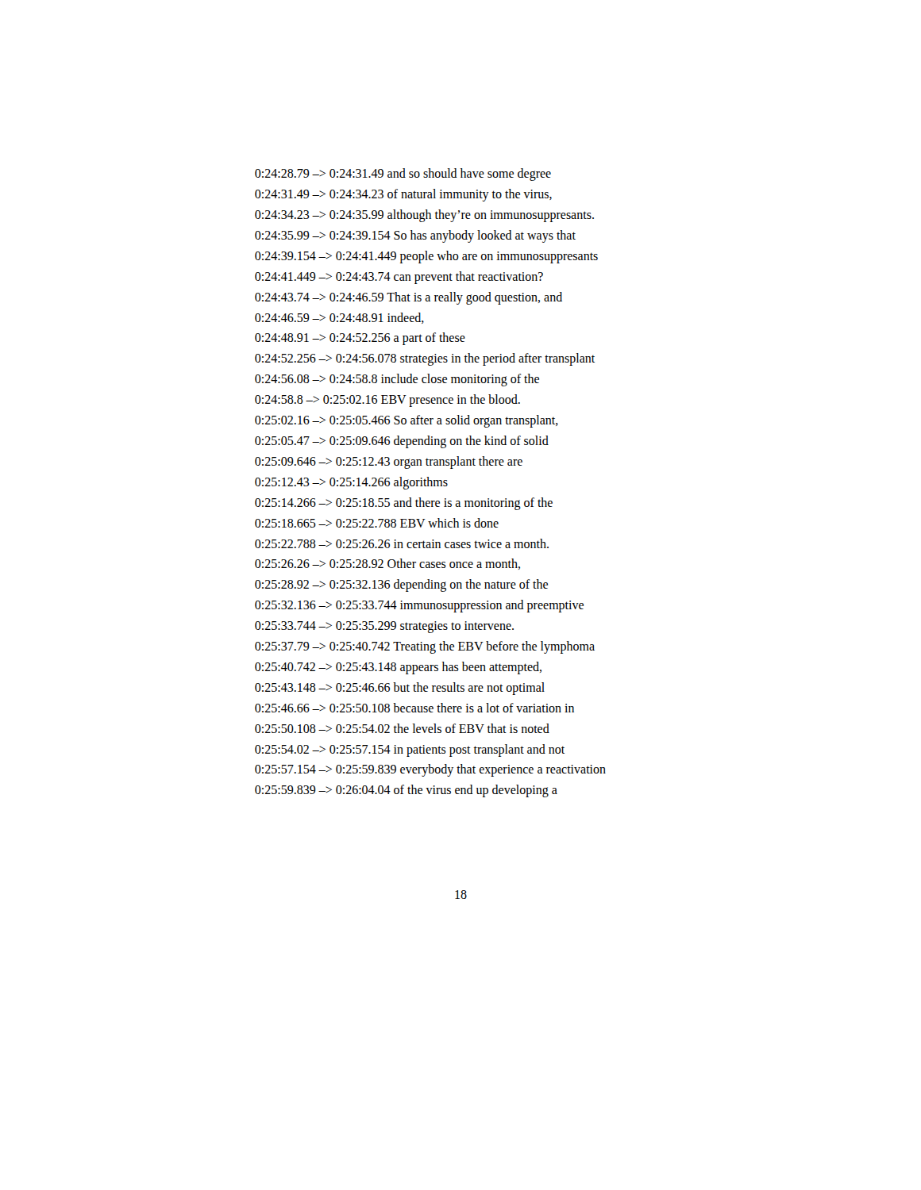0:24:28.79 –> 0:24:31.49 and so should have some degree
0:24:31.49 –> 0:24:34.23 of natural immunity to the virus,
0:24:34.23 –> 0:24:35.99 although they’re on immunosuppresants.
0:24:35.99 –> 0:24:39.154 So has anybody looked at ways that
0:24:39.154 –> 0:24:41.449 people who are on immunosuppresants
0:24:41.449 –> 0:24:43.74 can prevent that reactivation?
0:24:43.74 –> 0:24:46.59 That is a really good question, and
0:24:46.59 –> 0:24:48.91 indeed,
0:24:48.91 –> 0:24:52.256 a part of these
0:24:52.256 –> 0:24:56.078 strategies in the period after transplant
0:24:56.08 –> 0:24:58.8 include close monitoring of the
0:24:58.8 –> 0:25:02.16 EBV presence in the blood.
0:25:02.16 –> 0:25:05.466 So after a solid organ transplant,
0:25:05.47 –> 0:25:09.646 depending on the kind of solid
0:25:09.646 –> 0:25:12.43 organ transplant there are
0:25:12.43 –> 0:25:14.266 algorithms
0:25:14.266 –> 0:25:18.55 and there is a monitoring of the
0:25:18.665 –> 0:25:22.788 EBV which is done
0:25:22.788 –> 0:25:26.26 in certain cases twice a month.
0:25:26.26 –> 0:25:28.92 Other cases once a month,
0:25:28.92 –> 0:25:32.136 depending on the nature of the
0:25:32.136 –> 0:25:33.744 immunosuppression and preemptive
0:25:33.744 –> 0:25:35.299 strategies to intervene.
0:25:37.79 –> 0:25:40.742 Treating the EBV before the lymphoma
0:25:40.742 –> 0:25:43.148 appears has been attempted,
0:25:43.148 –> 0:25:46.66 but the results are not optimal
0:25:46.66 –> 0:25:50.108 because there is a lot of variation in
0:25:50.108 –> 0:25:54.02 the levels of EBV that is noted
0:25:54.02 –> 0:25:57.154 in patients post transplant and not
0:25:57.154 –> 0:25:59.839 everybody that experience a reactivation
0:25:59.839 –> 0:26:04.04 of the virus end up developing a
18